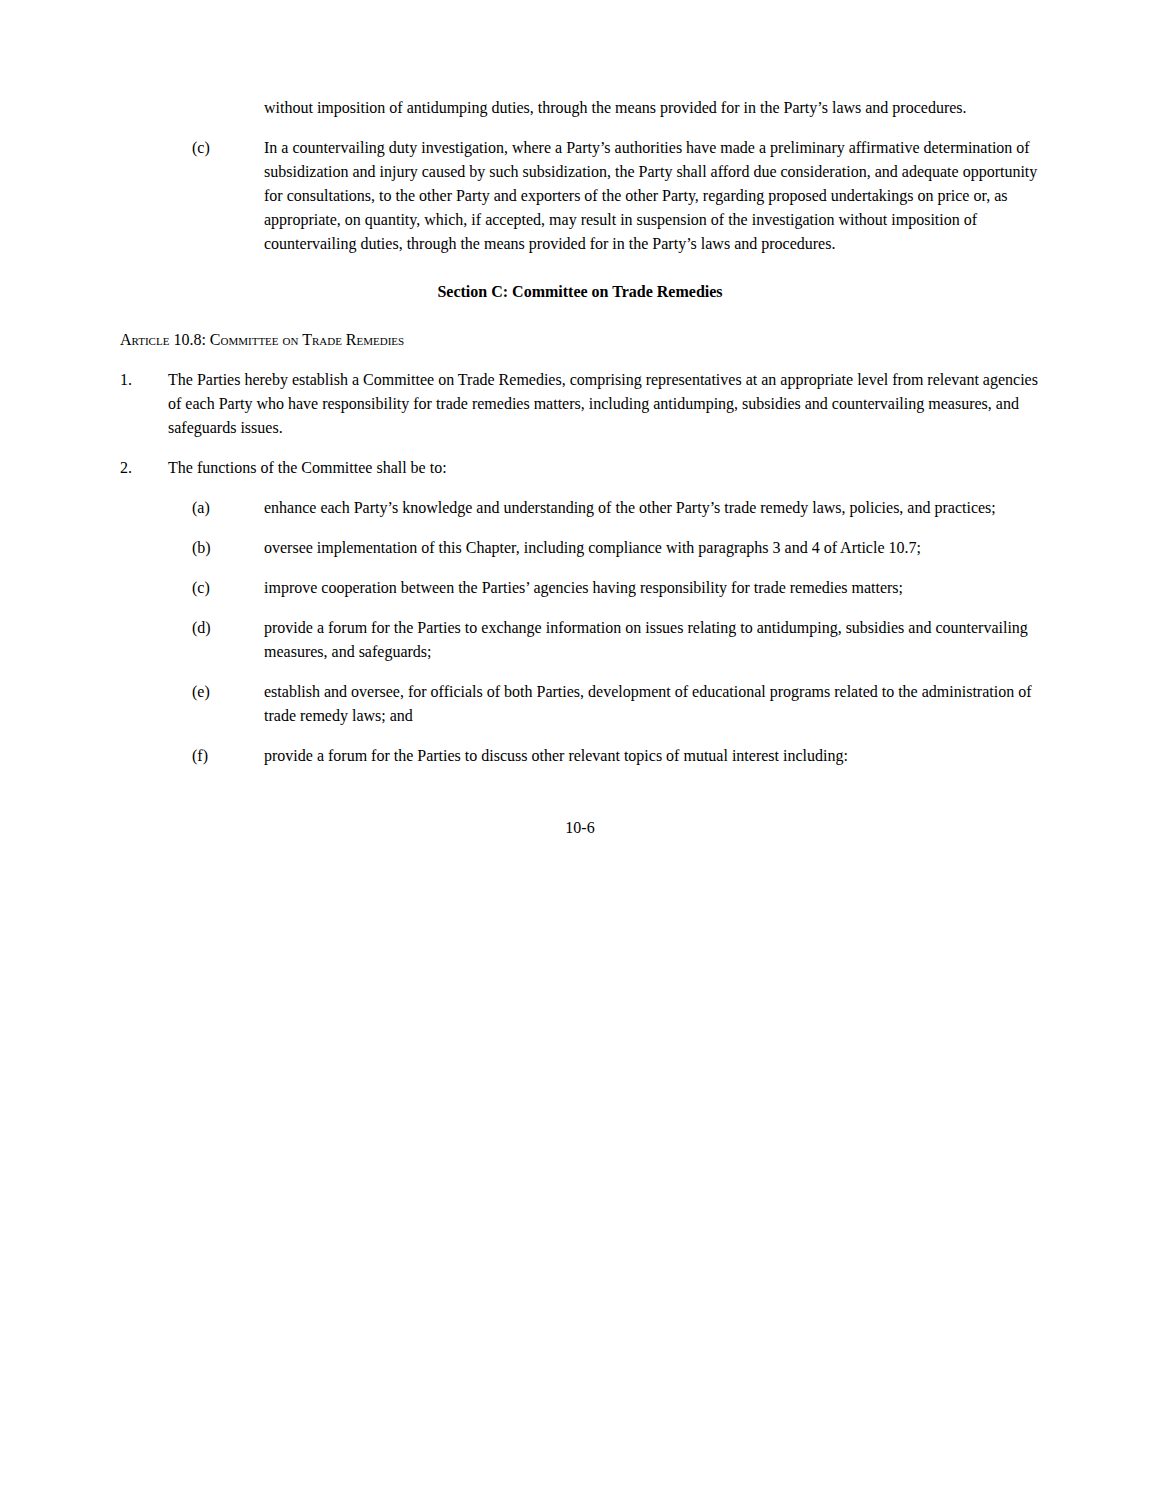without imposition of antidumping duties, through the means provided for in the Party’s laws and procedures.
(c)
In a countervailing duty investigation, where a Party’s authorities have made a preliminary affirmative determination of subsidization and injury caused by such subsidization, the Party shall afford due consideration, and adequate opportunity for consultations, to the other Party and exporters of the other Party, regarding proposed undertakings on price or, as appropriate, on quantity, which, if accepted, may result in suspension of the investigation without imposition of countervailing duties, through the means provided for in the Party’s laws and procedures.
Section C: Committee on Trade Remedies
Article 10.8: Committee on Trade Remedies
1.
The Parties hereby establish a Committee on Trade Remedies, comprising representatives at an appropriate level from relevant agencies of each Party who have responsibility for trade remedies matters, including antidumping, subsidies and countervailing measures, and safeguards issues.
2.
The functions of the Committee shall be to:
(a)
enhance each Party’s knowledge and understanding of the other Party’s trade remedy laws, policies, and practices;
(b)
oversee implementation of this Chapter, including compliance with paragraphs 3 and 4 of Article 10.7;
(c)
improve cooperation between the Parties’ agencies having responsibility for trade remedies matters;
(d)
provide a forum for the Parties to exchange information on issues relating to antidumping, subsidies and countervailing measures, and safeguards;
(e)
establish and oversee, for officials of both Parties, development of educational programs related to the administration of trade remedy laws; and
(f)
provide a forum for the Parties to discuss other relevant topics of mutual interest including:
10-6